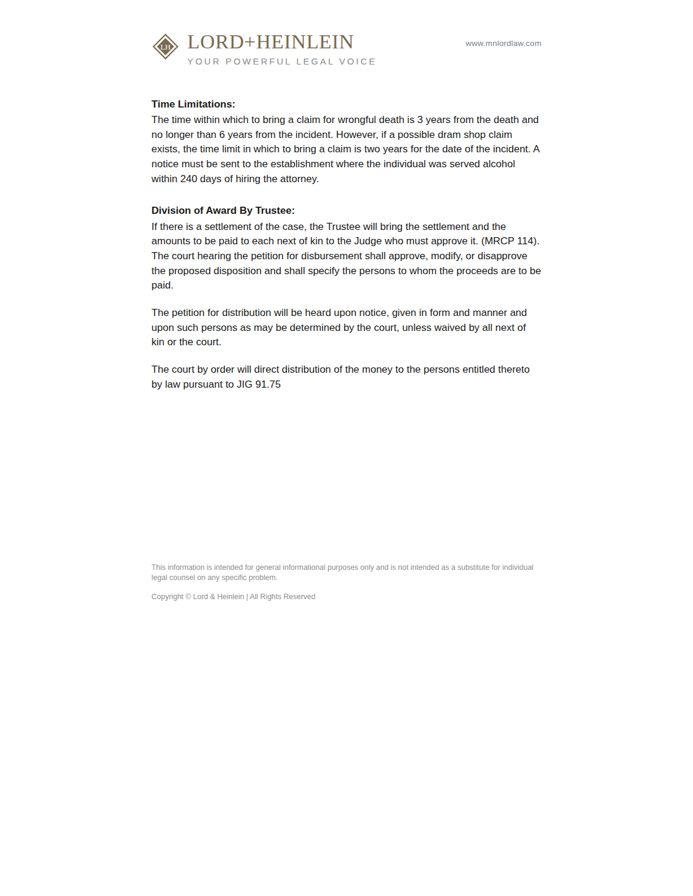LH
LORD+HEINLEIN
Your Powerful Legal Voice
www.mnlordlaw.com
Time Limitations:
The time within which to bring a claim for wrongful death is 3 years from the death and no longer than 6 years from the incident. However, if a possible dram shop claim exists, the time limit in which to bring a claim is two years for the date of the incident. A notice must be sent to the establishment where the individual was served alcohol within 240 days of hiring the attorney.
Division of Award By Trustee:
If there is a settlement of the case, the Trustee will bring the settlement and the amounts to be paid to each next of kin to the Judge who must approve it. (MRCP 114). The court hearing the petition for disbursement shall approve, modify, or disapprove the proposed disposition and shall specify the persons to whom the proceeds are to be paid.
The petition for distribution will be heard upon notice, given in form and manner and upon such persons as may be determined by the court, unless waived by all next of kin or the court.
The court by order will direct distribution of the money to the persons entitled thereto by law pursuant to JIG 91.75
This information is intended for general informational purposes only and is not intended as a substitute for individual legal counsel on any specific problem.
Copyright © Lord & Heinlein | All Rights Reserved